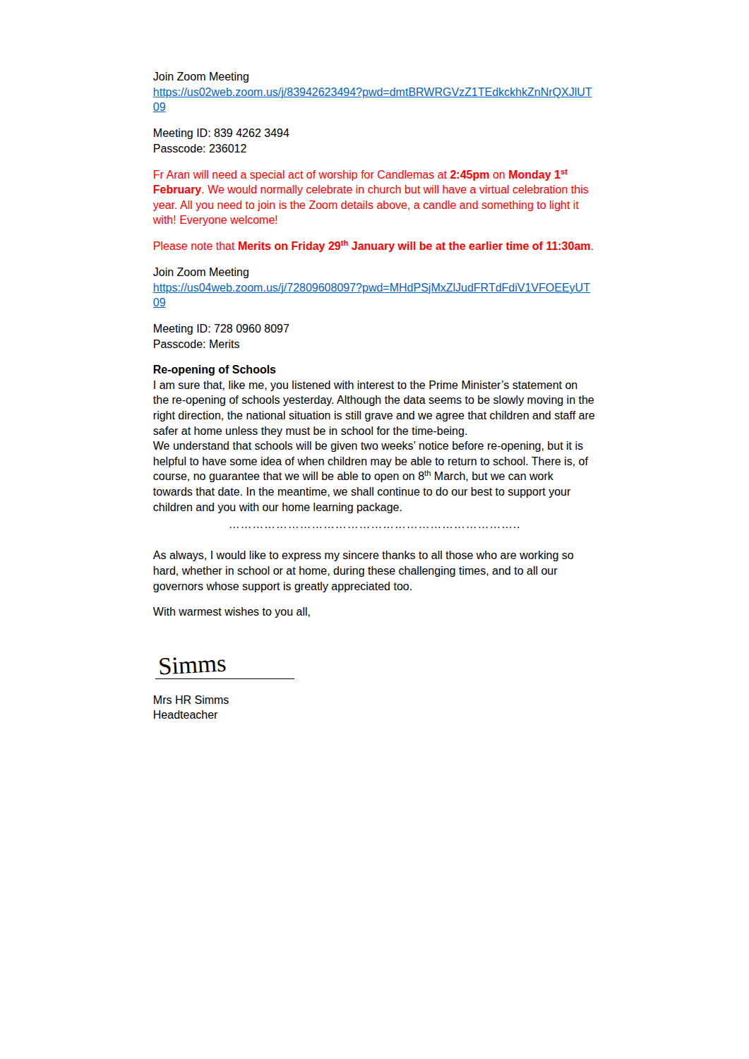Join Zoom Meeting
https://us02web.zoom.us/j/83942623494?pwd=dmtBRWRGVzZ1TEdkckhkZnNrQXJlUT09
Meeting ID: 839 4262 3494
Passcode: 236012
Fr Aran will need a special act of worship for Candlemas at 2:45pm on Monday 1st February. We would normally celebrate in church but will have a virtual celebration this year. All you need to join is the Zoom details above, a candle and something to light it with! Everyone welcome!
Please note that Merits on Friday 29th January will be at the earlier time of 11:30am.
Join Zoom Meeting
https://us04web.zoom.us/j/72809608097?pwd=MHdPSjMxZlJudFRTdFdiV1VFOEEyUT09
Meeting ID: 728 0960 8097
Passcode: Merits
Re-opening of Schools
I am sure that, like me, you listened with interest to the Prime Minister’s statement on the re-opening of schools yesterday. Although the data seems to be slowly moving in the right direction, the national situation is still grave and we agree that children and staff are safer at home unless they must be in school for the time-being.
We understand that schools will be given two weeks’ notice before re-opening, but it is helpful to have some idea of when children may be able to return to school. There is, of course, no guarantee that we will be able to open on 8th March, but we can work towards that date. In the meantime, we shall continue to do our best to support your children and you with our home learning package.
………………………………………………………………..
As always, I would like to express my sincere thanks to all those who are working so hard, whether in school or at home, during these challenging times, and to all our governors whose support is greatly appreciated too.
With warmest wishes to you all,
Simms
Mrs HR Simms
Headteacher